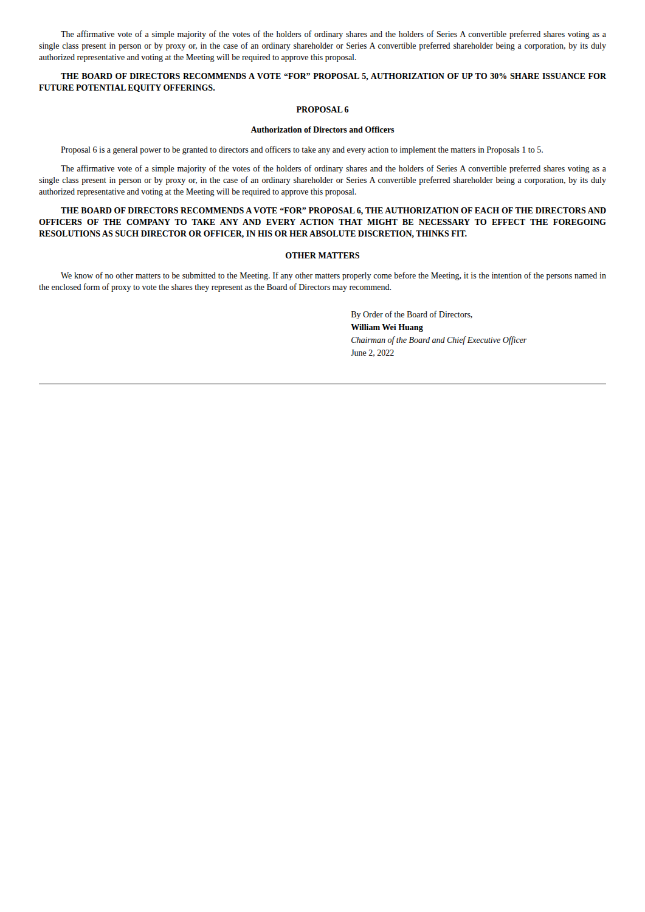The affirmative vote of a simple majority of the votes of the holders of ordinary shares and the holders of Series A convertible preferred shares voting as a single class present in person or by proxy or, in the case of an ordinary shareholder or Series A convertible preferred shareholder being a corporation, by its duly authorized representative and voting at the Meeting will be required to approve this proposal.
THE BOARD OF DIRECTORS RECOMMENDS A VOTE “FOR” PROPOSAL 5, AUTHORIZATION OF UP TO 30% SHARE ISSUANCE FOR FUTURE POTENTIAL EQUITY OFFERINGS.
PROPOSAL 6
Authorization of Directors and Officers
Proposal 6 is a general power to be granted to directors and officers to take any and every action to implement the matters in Proposals 1 to 5.
The affirmative vote of a simple majority of the votes of the holders of ordinary shares and the holders of Series A convertible preferred shares voting as a single class present in person or by proxy or, in the case of an ordinary shareholder or Series A convertible preferred shareholder being a corporation, by its duly authorized representative and voting at the Meeting will be required to approve this proposal.
THE BOARD OF DIRECTORS RECOMMENDS A VOTE “FOR” PROPOSAL 6, THE AUTHORIZATION OF EACH OF THE DIRECTORS AND OFFICERS OF THE COMPANY TO TAKE ANY AND EVERY ACTION THAT MIGHT BE NECESSARY TO EFFECT THE FOREGOING RESOLUTIONS AS SUCH DIRECTOR OR OFFICER, IN HIS OR HER ABSOLUTE DISCRETION, THINKS FIT.
OTHER MATTERS
We know of no other matters to be submitted to the Meeting. If any other matters properly come before the Meeting, it is the intention of the persons named in the enclosed form of proxy to vote the shares they represent as the Board of Directors may recommend.
By Order of the Board of Directors,
William Wei Huang
Chairman of the Board and Chief Executive Officer
June 2, 2022